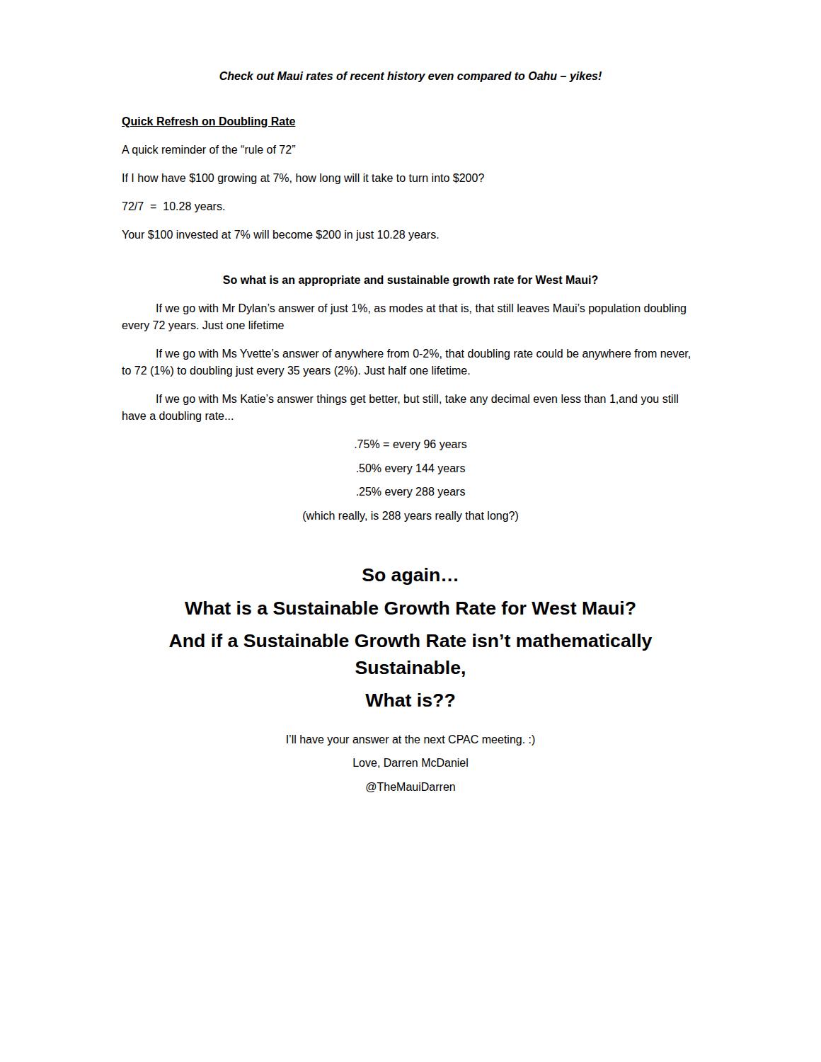Check out Maui rates of recent history even compared to Oahu – yikes!
Quick Refresh on Doubling Rate
A quick reminder of the “rule of 72”
If I how have $100 growing at 7%, how long will it take to turn into $200?
72/7 = 10.28 years.
Your $100 invested at 7% will become $200 in just 10.28 years.
So what is an appropriate and sustainable growth rate for West Maui?
If we go with Mr Dylan’s answer of just 1%, as modes at that is, that still leaves Maui’s population doubling every 72 years. Just one lifetime
If we go with Ms Yvette’s answer of anywhere from 0-2%, that doubling rate could be anywhere from never, to 72 (1%) to doubling just every 35 years (2%). Just half one lifetime.
If we go with Ms Katie’s answer things get better, but still, take any decimal even less than 1,and you still have a doubling rate...
.75% = every 96 years
.50% every 144 years
.25% every 288 years
(which really, is 288 years really that long?)
So again… What is a Sustainable Growth Rate for West Maui? And if a Sustainable Growth Rate isn’t mathematically Sustainable, What is??
I’ll have your answer at the next CPAC meeting. :)
Love, Darren McDaniel
@TheMauiDarren